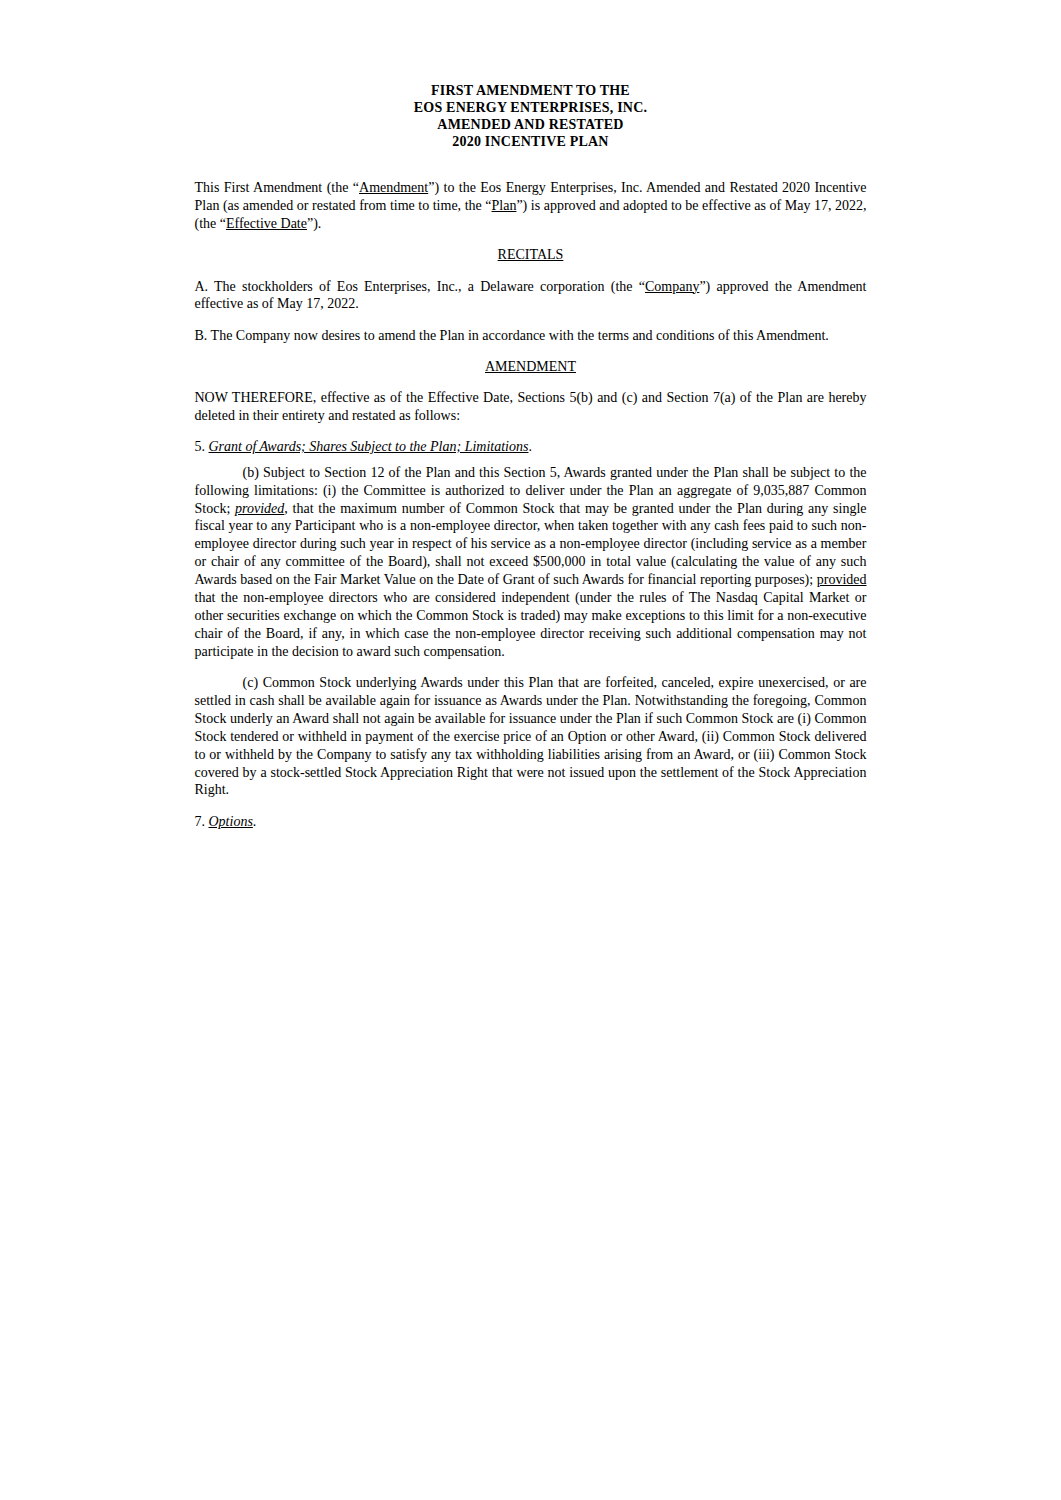FIRST AMENDMENT TO THE
EOS ENERGY ENTERPRISES, INC.
AMENDED AND RESTATED
2020 INCENTIVE PLAN
This First Amendment (the “Amendment”) to the Eos Energy Enterprises, Inc. Amended and Restated 2020 Incentive Plan (as amended or restated from time to time, the “Plan”) is approved and adopted to be effective as of May 17, 2022, (the “Effective Date”).
RECITALS
A. The stockholders of Eos Enterprises, Inc., a Delaware corporation (the “Company”) approved the Amendment effective as of May 17, 2022.
B. The Company now desires to amend the Plan in accordance with the terms and conditions of this Amendment.
AMENDMENT
NOW THEREFORE, effective as of the Effective Date, Sections 5(b) and (c) and Section 7(a) of the Plan are hereby deleted in their entirety and restated as follows:
5. Grant of Awards; Shares Subject to the Plan; Limitations.
(b) Subject to Section 12 of the Plan and this Section 5, Awards granted under the Plan shall be subject to the following limitations: (i) the Committee is authorized to deliver under the Plan an aggregate of 9,035,887 Common Stock; provided, that the maximum number of Common Stock that may be granted under the Plan during any single fiscal year to any Participant who is a non-employee director, when taken together with any cash fees paid to such non-employee director during such year in respect of his service as a non-employee director (including service as a member or chair of any committee of the Board), shall not exceed $500,000 in total value (calculating the value of any such Awards based on the Fair Market Value on the Date of Grant of such Awards for financial reporting purposes); provided that the non-employee directors who are considered independent (under the rules of The Nasdaq Capital Market or other securities exchange on which the Common Stock is traded) may make exceptions to this limit for a non-executive chair of the Board, if any, in which case the non-employee director receiving such additional compensation may not participate in the decision to award such compensation.
(c) Common Stock underlying Awards under this Plan that are forfeited, canceled, expire unexercised, or are settled in cash shall be available again for issuance as Awards under the Plan. Notwithstanding the foregoing, Common Stock underly an Award shall not again be available for issuance under the Plan if such Common Stock are (i) Common Stock tendered or withheld in payment of the exercise price of an Option or other Award, (ii) Common Stock delivered to or withheld by the Company to satisfy any tax withholding liabilities arising from an Award, or (iii) Common Stock covered by a stock-settled Stock Appreciation Right that were not issued upon the settlement of the Stock Appreciation Right.
7. Options.